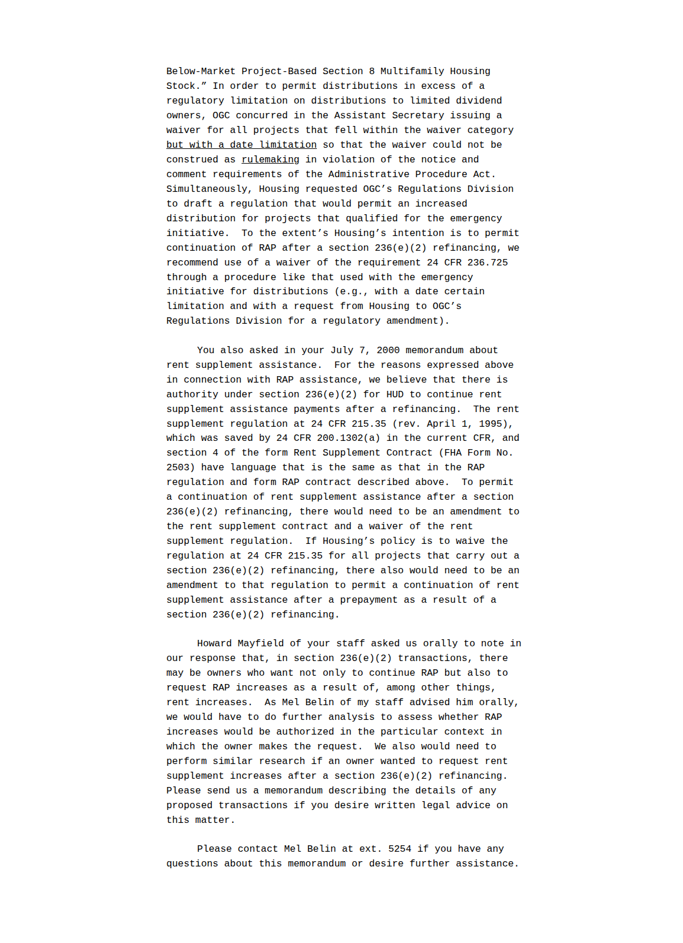Below-Market Project-Based Section 8 Multifamily Housing Stock.” In order to permit distributions in excess of a regulatory limitation on distributions to limited dividend owners, OGC concurred in the Assistant Secretary issuing a waiver for all projects that fell within the waiver category but with a date limitation so that the waiver could not be construed as rulemaking in violation of the notice and comment requirements of the Administrative Procedure Act. Simultaneously, Housing requested OGC’s Regulations Division to draft a regulation that would permit an increased distribution for projects that qualified for the emergency initiative. To the extent’s Housing’s intention is to permit continuation of RAP after a section 236(e)(2) refinancing, we recommend use of a waiver of the requirement 24 CFR 236.725 through a procedure like that used with the emergency initiative for distributions (e.g., with a date certain limitation and with a request from Housing to OGC’s Regulations Division for a regulatory amendment).
You also asked in your July 7, 2000 memorandum about rent supplement assistance. For the reasons expressed above in connection with RAP assistance, we believe that there is authority under section 236(e)(2) for HUD to continue rent supplement assistance payments after a refinancing. The rent supplement regulation at 24 CFR 215.35 (rev. April 1, 1995), which was saved by 24 CFR 200.1302(a) in the current CFR, and section 4 of the form Rent Supplement Contract (FHA Form No. 2503) have language that is the same as that in the RAP regulation and form RAP contract described above. To permit a continuation of rent supplement assistance after a section 236(e)(2) refinancing, there would need to be an amendment to the rent supplement contract and a waiver of the rent supplement regulation. If Housing’s policy is to waive the regulation at 24 CFR 215.35 for all projects that carry out a section 236(e)(2) refinancing, there also would need to be an amendment to that regulation to permit a continuation of rent supplement assistance after a prepayment as a result of a section 236(e)(2) refinancing.
Howard Mayfield of your staff asked us orally to note in our response that, in section 236(e)(2) transactions, there may be owners who want not only to continue RAP but also to request RAP increases as a result of, among other things, rent increases. As Mel Belin of my staff advised him orally, we would have to do further analysis to assess whether RAP increases would be authorized in the particular context in which the owner makes the request. We also would need to perform similar research if an owner wanted to request rent supplement increases after a section 236(e)(2) refinancing. Please send us a memorandum describing the details of any proposed transactions if you desire written legal advice on this matter.
Please contact Mel Belin at ext. 5254 if you have any questions about this memorandum or desire further assistance.